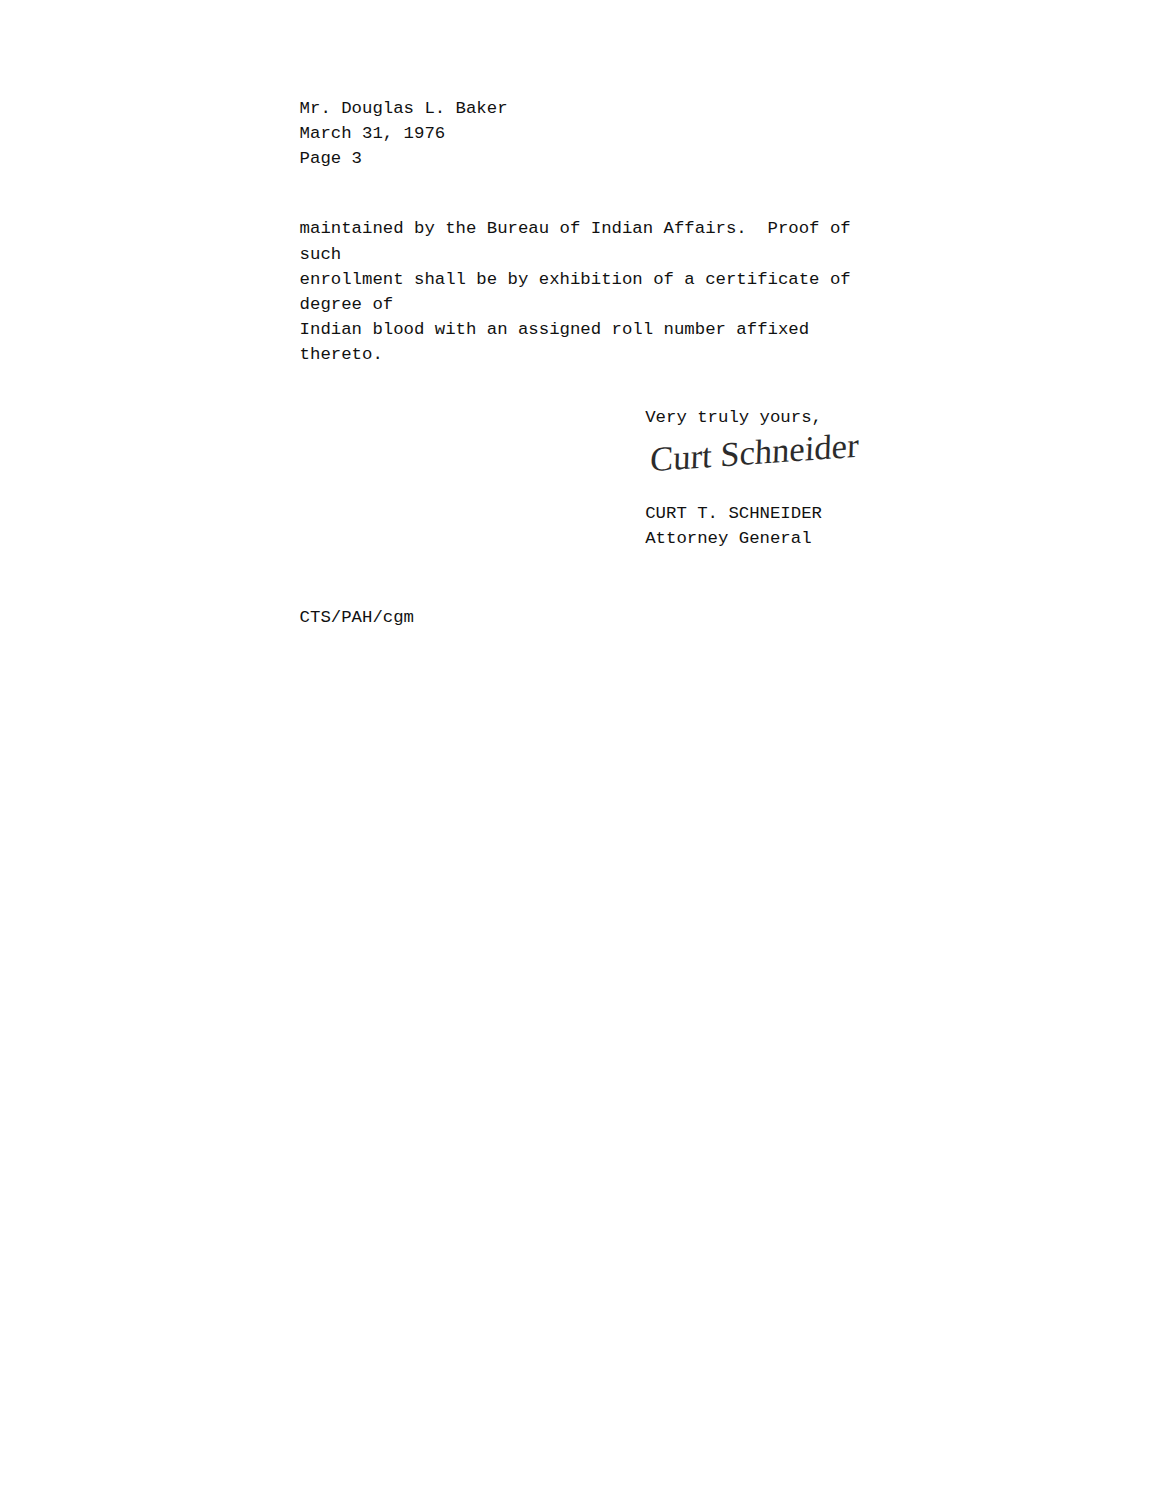Mr. Douglas L. Baker
March 31, 1976
Page 3
maintained by the Bureau of Indian Affairs. Proof of such
enrollment shall be by exhibition of a certificate of degree of
Indian blood with an assigned roll number affixed thereto.
Very truly yours,
Curt Schneider
CURT T. SCHNEIDER
Attorney General
CTS/PAH/cgm